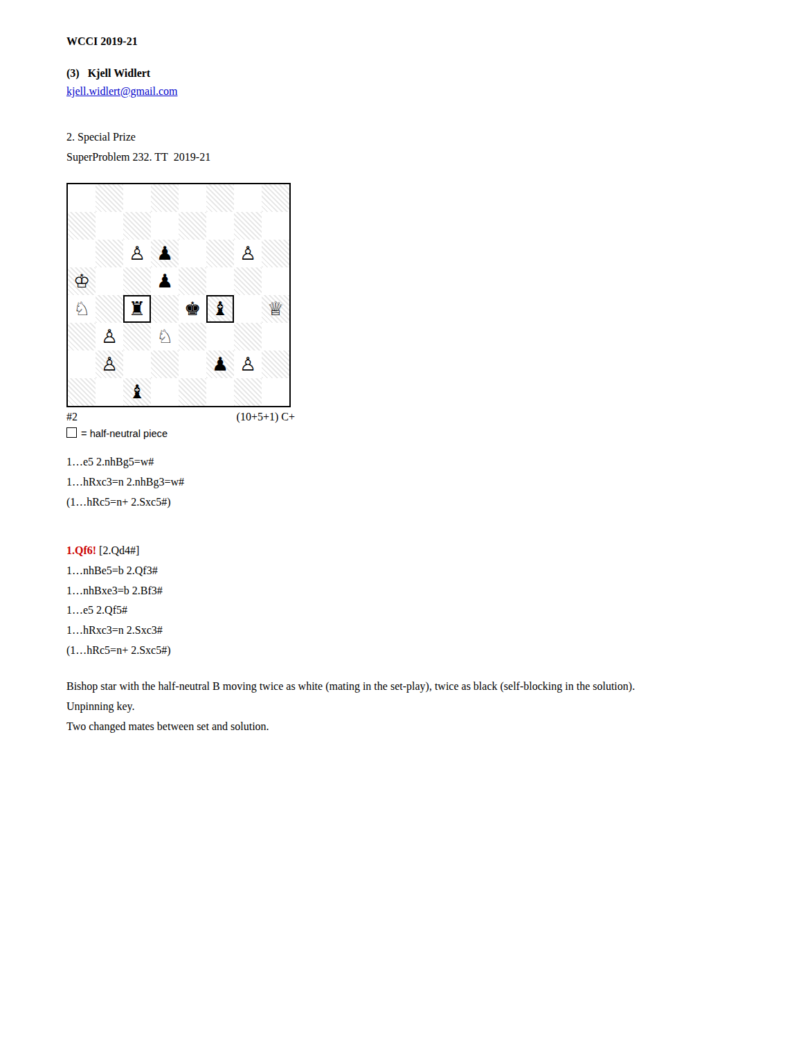WCCI 2019-21
(3) Kjell Widlert
kjell.widlert@gmail.com
2. Special Prize
SuperProblem 232. TT 2019-21
| | | ♙ | ♟ | | | ♙ | |
| ♔ | | | ♟ | | | | |
| ♘ | | ♜ | | ♚ | ♝ | | ♕ |
| | ♙ | | ♘ | | | | |
| | ♙ | | | | ♟ | ♙ | |
| | | ♝ | | | | | |
#2 (10+5+1) C+
= half-neutral piece
1…e5 2.nhBg5=w#
1…hRxc3=n 2.nhBg3=w#
(1…hRc5=n+ 2.Sxc5#)
1.Qf6! [2.Qd4#]
1…nhBe5=b 2.Qf3#
1…nhBxe3=b 2.Bf3#
1…e5 2.Qf5#
1…hRxc3=n 2.Sxc3#
(1…hRc5=n+ 2.Sxc5#)
Bishop star with the half-neutral B moving twice as white (mating in the set-play), twice as black (self-blocking in the solution).
Unpinning key.
Two changed mates between set and solution.